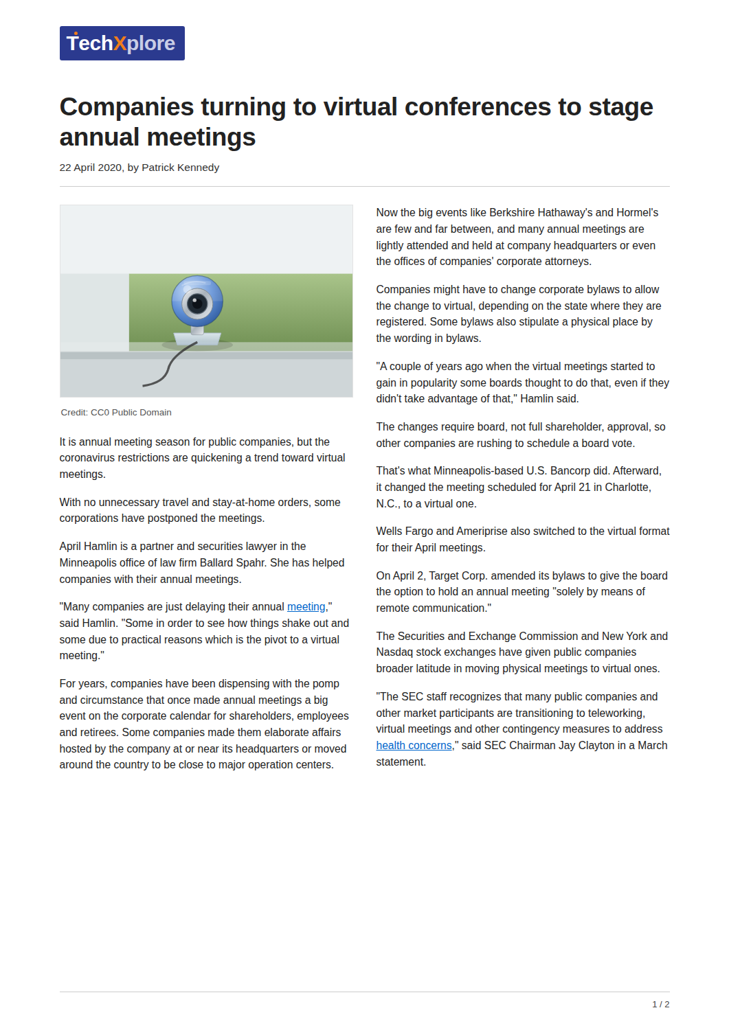TechXplore
Companies turning to virtual conferences to stage annual meetings
22 April 2020, by Patrick Kennedy
Credit: CC0 Public Domain
It is annual meeting season for public companies, but the coronavirus restrictions are quickening a trend toward virtual meetings.
With no unnecessary travel and stay-at-home orders, some corporations have postponed the meetings.
April Hamlin is a partner and securities lawyer in the Minneapolis office of law firm Ballard Spahr. She has helped companies with their annual meetings.
"Many companies are just delaying their annual meeting," said Hamlin. "Some in order to see how things shake out and some due to practical reasons which is the pivot to a virtual meeting."
For years, companies have been dispensing with the pomp and circumstance that once made annual meetings a big event on the corporate calendar for shareholders, employees and retirees. Some companies made them elaborate affairs hosted by the company at or near its headquarters or moved around the country to be close to major operation centers.
Now the big events like Berkshire Hathaway's and Hormel's are few and far between, and many annual meetings are lightly attended and held at company headquarters or even the offices of companies' corporate attorneys.
Companies might have to change corporate bylaws to allow the change to virtual, depending on the state where they are registered. Some bylaws also stipulate a physical place by the wording in bylaws.
"A couple of years ago when the virtual meetings started to gain in popularity some boards thought to do that, even if they didn't take advantage of that," Hamlin said.
The changes require board, not full shareholder, approval, so other companies are rushing to schedule a board vote.
That's what Minneapolis-based U.S. Bancorp did. Afterward, it changed the meeting scheduled for April 21 in Charlotte, N.C., to a virtual one.
Wells Fargo and Ameriprise also switched to the virtual format for their April meetings.
On April 2, Target Corp. amended its bylaws to give the board the option to hold an annual meeting "solely by means of remote communication."
The Securities and Exchange Commission and New York and Nasdaq stock exchanges have given public companies broader latitude in moving physical meetings to virtual ones.
"The SEC staff recognizes that many public companies and other market participants are transitioning to teleworking, virtual meetings and other contingency measures to address health concerns," said SEC Chairman Jay Clayton in a March statement.
1 / 2